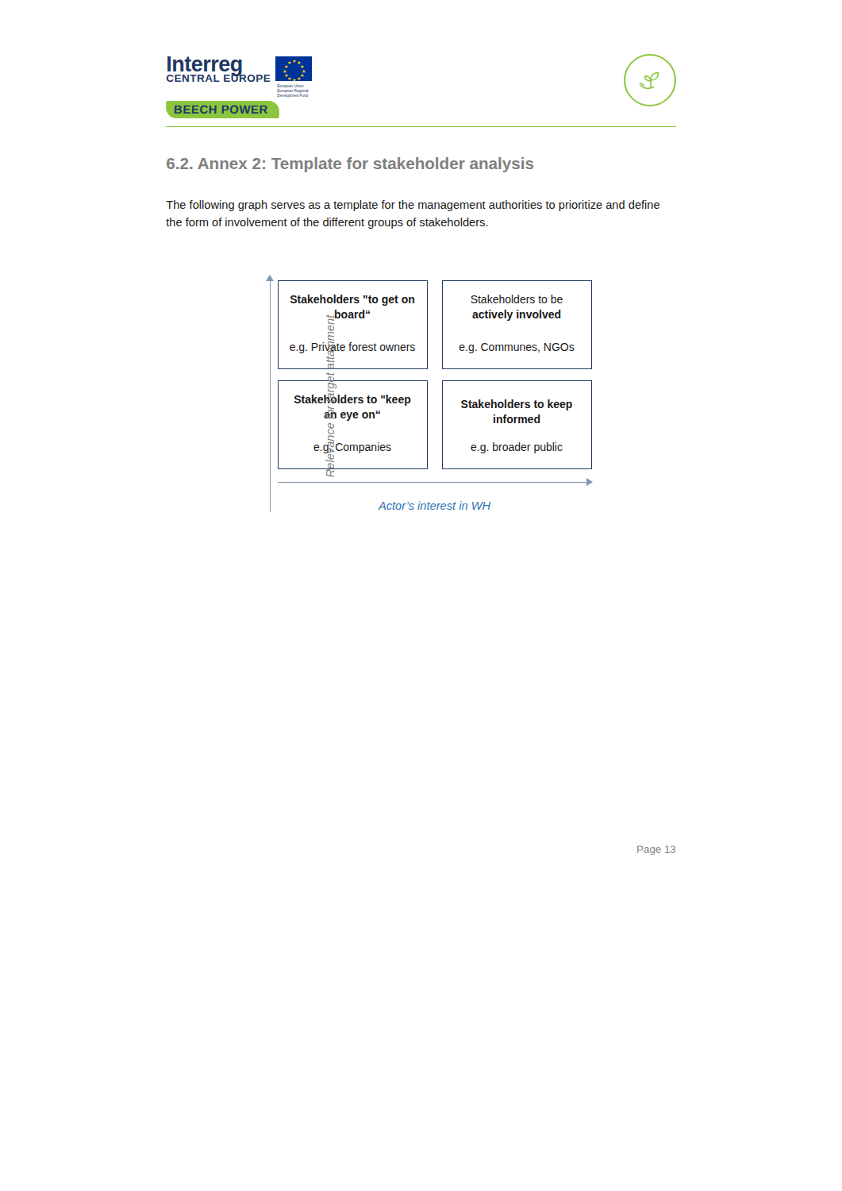Interreg CENTRAL EUROPE
★ ★ ★ ★ ★ ★ ★ ★ ★ ★ ★ ★
European Union
European Regional
Development Fund
BEECH POWER
6.2. Annex 2: Template for stakeholder analysis
The following graph serves as a template for the management authorities to prioritize and define the form of involvement of the different groups of stakeholders.
Relevance for target attainment
Stakeholders "to get on board“
e.g. Private forest owners
Stakeholders to be actively involved
e.g. Communes, NGOs
Stakeholders to "keep an eye on“
e.g. Companies
Stakeholders to keep informed
e.g. broader public
Actor’s interest in WH
Page 13